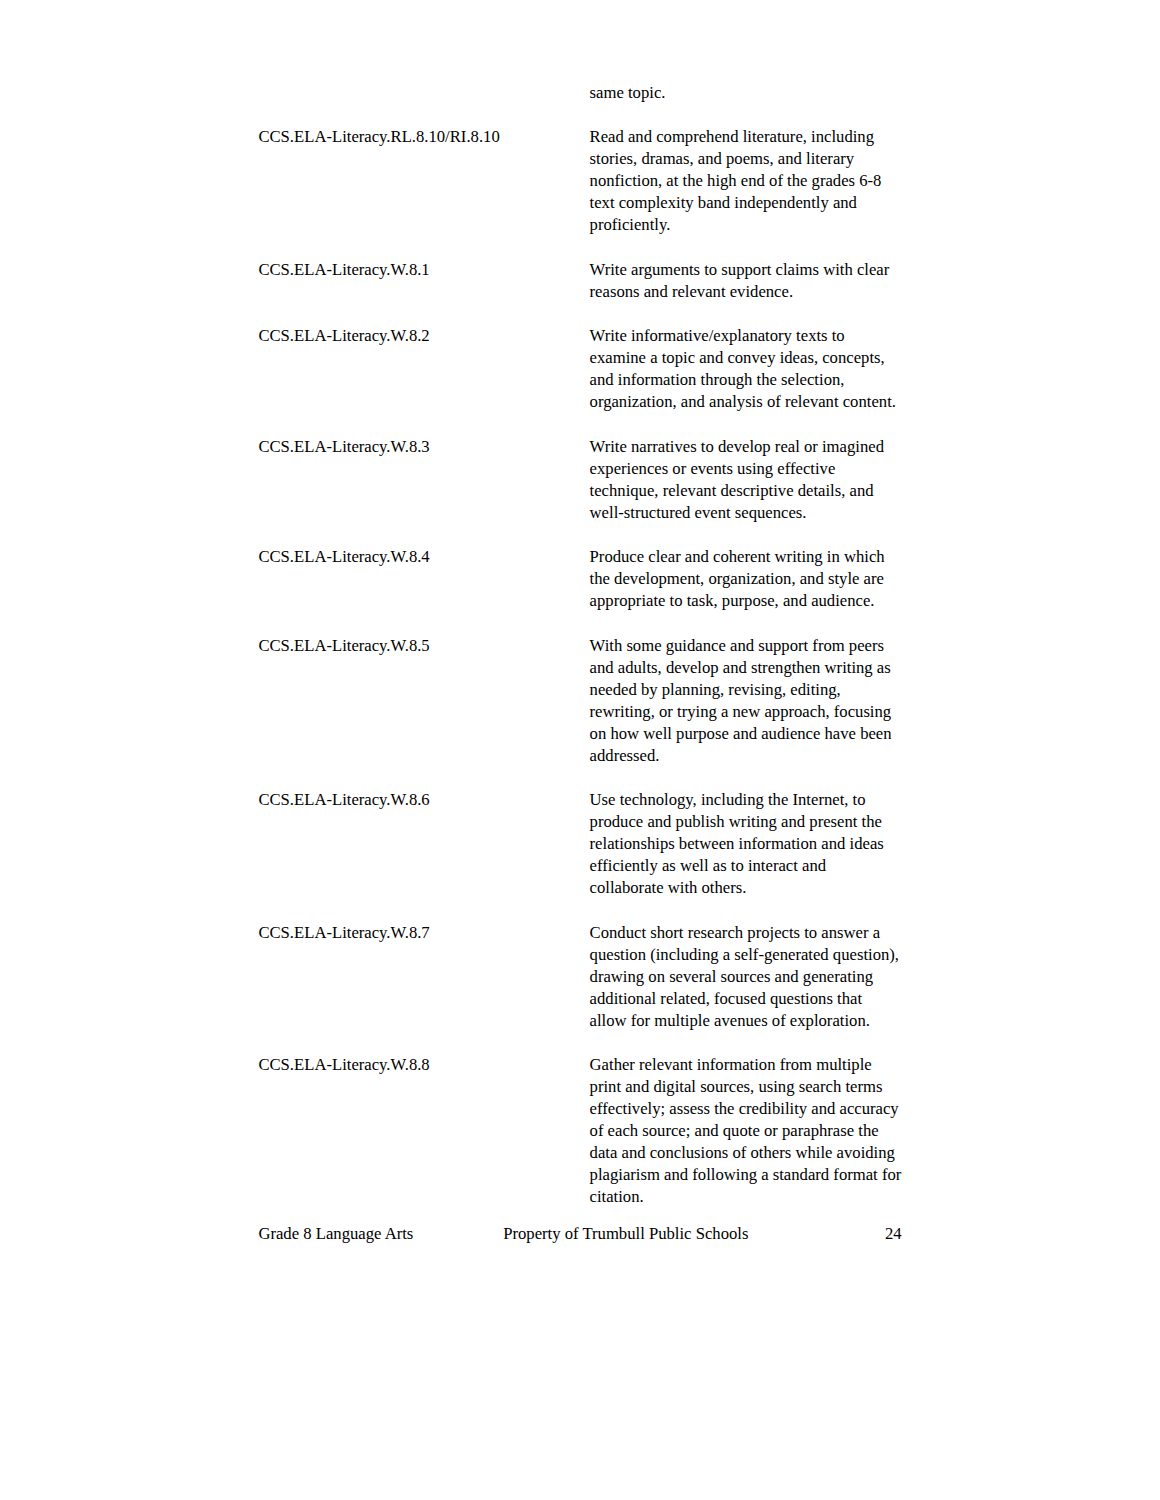same topic.
| CCS.ELA-Literacy.RL.8.10/RI.8.10 | Read and comprehend literature, including stories, dramas, and poems, and literary nonfiction, at the high end of the grades 6-8 text complexity band independently and proficiently. |
| CCS.ELA-Literacy.W.8.1 | Write arguments to support claims with clear reasons and relevant evidence. |
| CCS.ELA-Literacy.W.8.2 | Write informative/explanatory texts to examine a topic and convey ideas, concepts, and information through the selection, organization, and analysis of relevant content. |
| CCS.ELA-Literacy.W.8.3 | Write narratives to develop real or imagined experiences or events using effective technique, relevant descriptive details, and well-structured event sequences. |
| CCS.ELA-Literacy.W.8.4 | Produce clear and coherent writing in which the development, organization, and style are appropriate to task, purpose, and audience. |
| CCS.ELA-Literacy.W.8.5 | With some guidance and support from peers and adults, develop and strengthen writing as needed by planning, revising, editing, rewriting, or trying a new approach, focusing on how well purpose and audience have been addressed. |
| CCS.ELA-Literacy.W.8.6 | Use technology, including the Internet, to produce and publish writing and present the relationships between information and ideas efficiently as well as to interact and collaborate with others. |
| CCS.ELA-Literacy.W.8.7 | Conduct short research projects to answer a question (including a self-generated question), drawing on several sources and generating additional related, focused questions that allow for multiple avenues of exploration. |
| CCS.ELA-Literacy.W.8.8 | Gather relevant information from multiple print and digital sources, using search terms effectively; assess the credibility and accuracy of each source; and quote or paraphrase the data and conclusions of others while avoiding plagiarism and following a standard format for citation. |
Grade 8 Language Arts
Property of Trumbull Public Schools
24